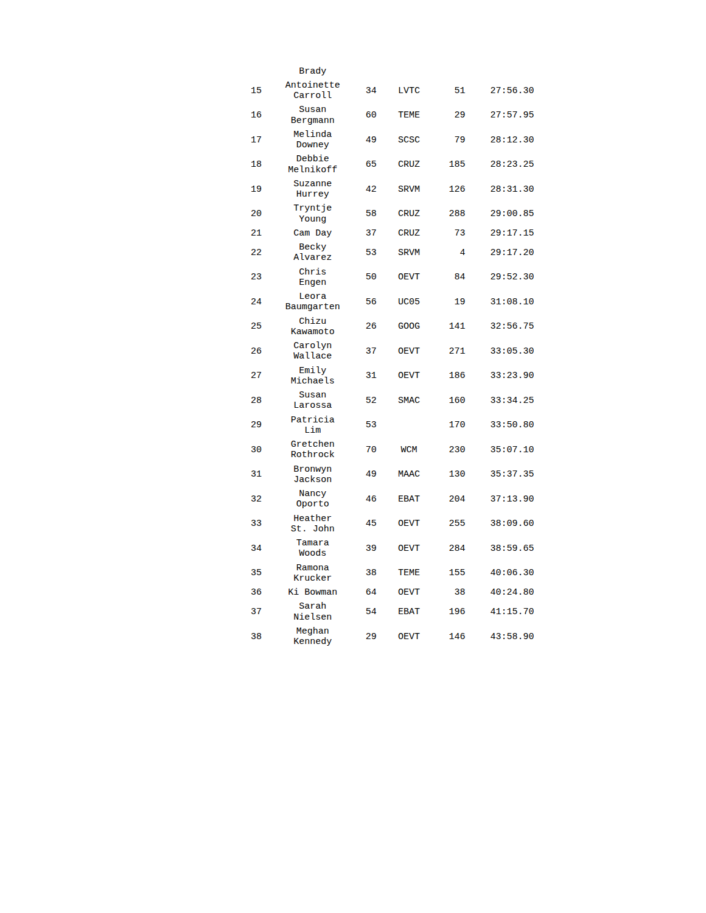| | Brady | | | | |
| 15 | Antoinette Carroll | 34 | LVTC | 51 | 27:56.30 |
| 16 | Susan Bergmann | 60 | TEME | 29 | 27:57.95 |
| 17 | Melinda Downey | 49 | SCSC | 79 | 28:12.30 |
| 18 | Debbie Melnikoff | 65 | CRUZ | 185 | 28:23.25 |
| 19 | Suzanne Hurrey | 42 | SRVM | 126 | 28:31.30 |
| 20 | Tryntje Young | 58 | CRUZ | 288 | 29:00.85 |
| 21 | Cam Day | 37 | CRUZ | 73 | 29:17.15 |
| 22 | Becky Alvarez | 53 | SRVM | 4 | 29:17.20 |
| 23 | Chris Engen | 50 | OEVT | 84 | 29:52.30 |
| 24 | Leora Baumgarten | 56 | UC05 | 19 | 31:08.10 |
| 25 | Chizu Kawamoto | 26 | GOOG | 141 | 32:56.75 |
| 26 | Carolyn Wallace | 37 | OEVT | 271 | 33:05.30 |
| 27 | Emily Michaels | 31 | OEVT | 186 | 33:23.90 |
| 28 | Susan Larossa | 52 | SMAC | 160 | 33:34.25 |
| 29 | Patricia Lim | 53 | | 170 | 33:50.80 |
| 30 | Gretchen Rothrock | 70 | WCM | 230 | 35:07.10 |
| 31 | Bronwyn Jackson | 49 | MAAC | 130 | 35:37.35 |
| 32 | Nancy Oporto | 46 | EBAT | 204 | 37:13.90 |
| 33 | Heather St. John | 45 | OEVT | 255 | 38:09.60 |
| 34 | Tamara Woods | 39 | OEVT | 284 | 38:59.65 |
| 35 | Ramona Krucker | 38 | TEME | 155 | 40:06.30 |
| 36 | Ki Bowman | 64 | OEVT | 38 | 40:24.80 |
| 37 | Sarah Nielsen | 54 | EBAT | 196 | 41:15.70 |
| 38 | Meghan Kennedy | 29 | OEVT | 146 | 43:58.90 |